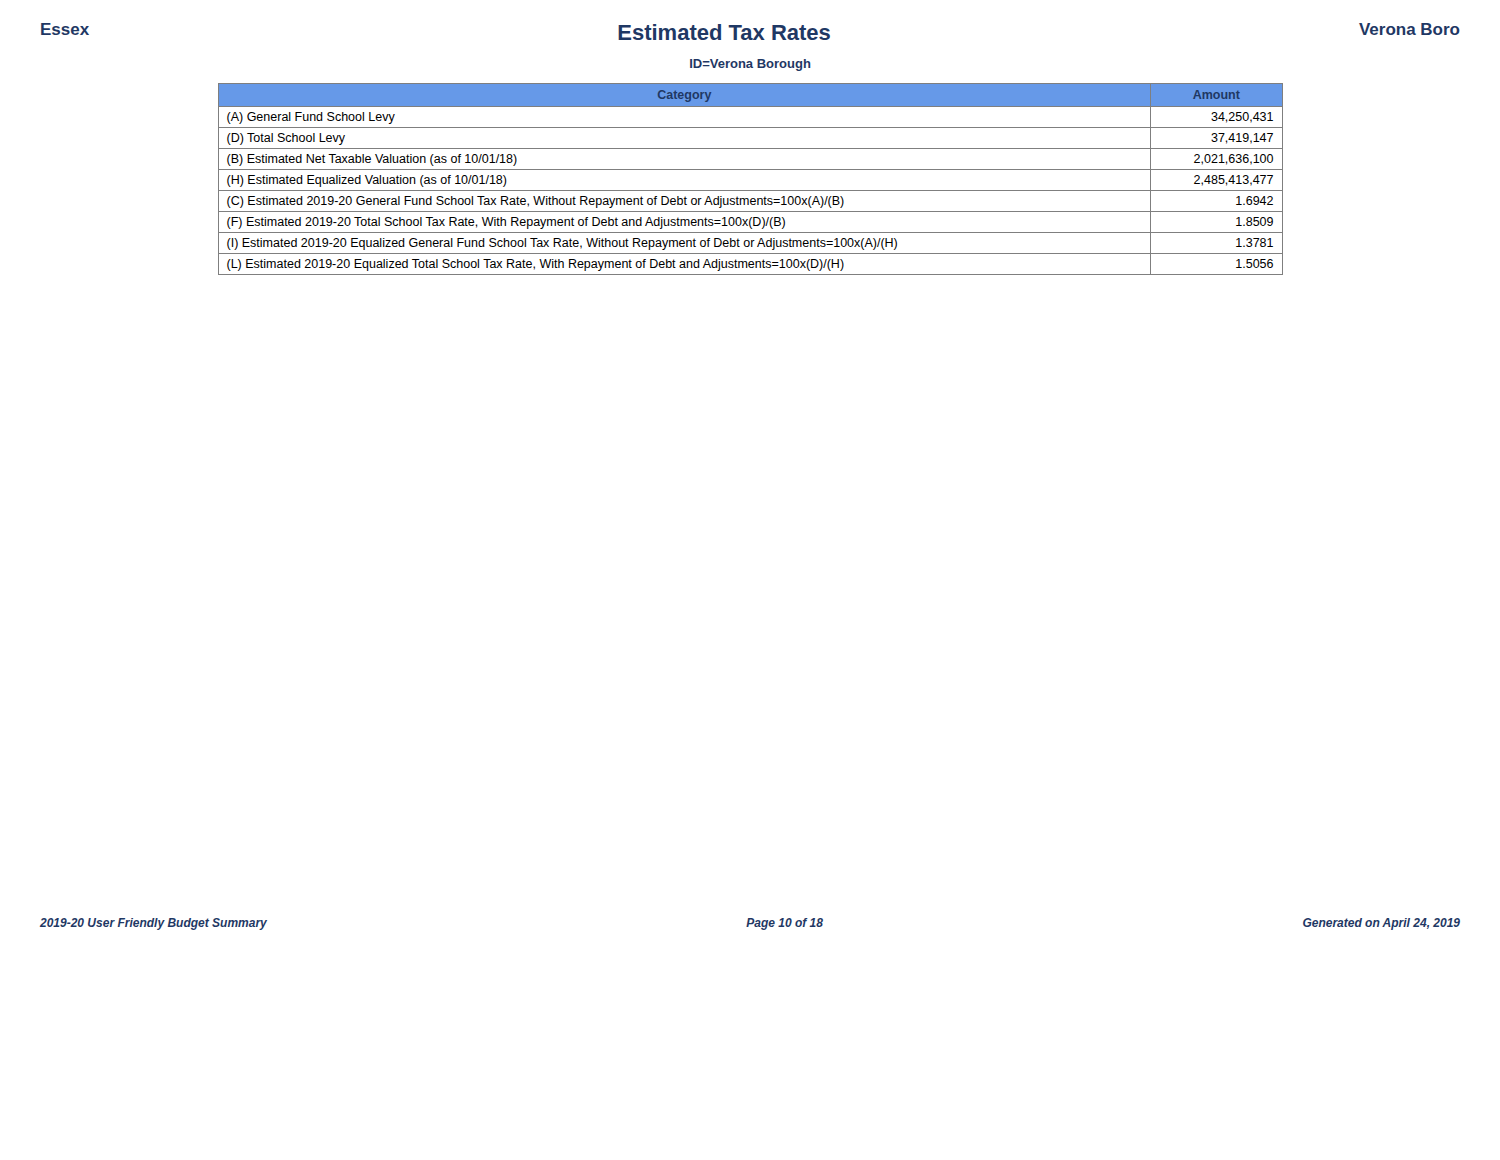Essex
Estimated Tax Rates
Verona Boro
ID=Verona Borough
| Category | Amount |
| --- | --- |
| (A) General Fund School Levy | 34,250,431 |
| (D) Total School Levy | 37,419,147 |
| (B) Estimated Net Taxable Valuation (as of 10/01/18) | 2,021,636,100 |
| (H) Estimated Equalized Valuation (as of 10/01/18) | 2,485,413,477 |
| (C) Estimated 2019-20 General Fund School Tax Rate, Without Repayment of Debt or Adjustments=100x(A)/(B) | 1.6942 |
| (F) Estimated 2019-20 Total School Tax Rate, With Repayment of Debt and Adjustments=100x(D)/(B) | 1.8509 |
| (I) Estimated 2019-20 Equalized General Fund School Tax Rate, Without Repayment of Debt or Adjustments=100x(A)/(H) | 1.3781 |
| (L) Estimated 2019-20 Equalized Total School Tax Rate, With Repayment of Debt and Adjustments=100x(D)/(H) | 1.5056 |
2019-20 User Friendly Budget Summary
Page 10 of 18
Generated on April 24, 2019